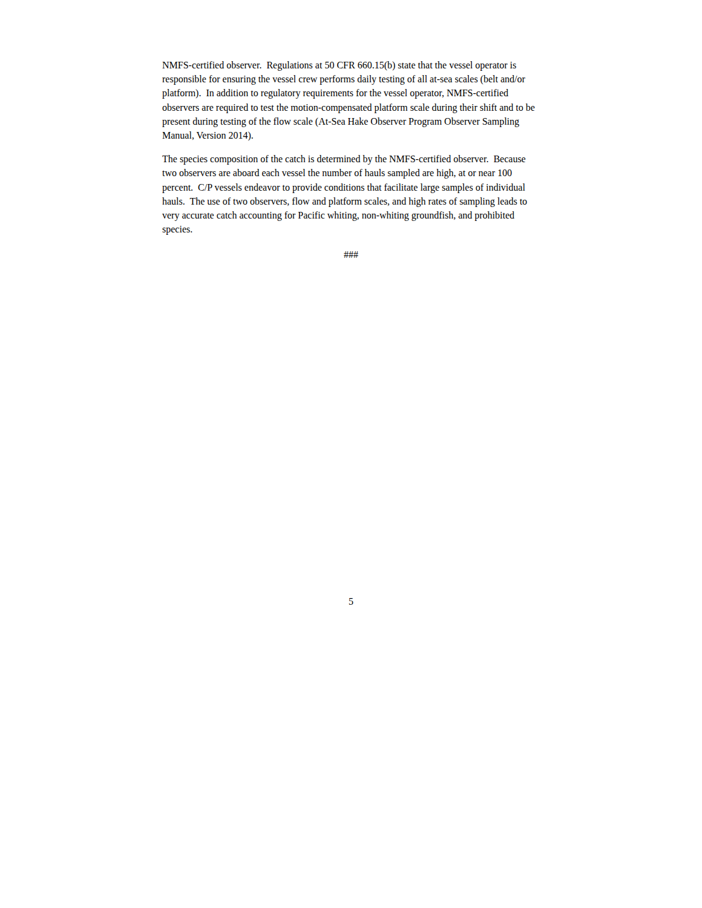NMFS-certified observer. Regulations at 50 CFR 660.15(b) state that the vessel operator is responsible for ensuring the vessel crew performs daily testing of all at-sea scales (belt and/or platform). In addition to regulatory requirements for the vessel operator, NMFS-certified observers are required to test the motion-compensated platform scale during their shift and to be present during testing of the flow scale (At-Sea Hake Observer Program Observer Sampling Manual, Version 2014).
The species composition of the catch is determined by the NMFS-certified observer. Because two observers are aboard each vessel the number of hauls sampled are high, at or near 100 percent. C/P vessels endeavor to provide conditions that facilitate large samples of individual hauls. The use of two observers, flow and platform scales, and high rates of sampling leads to very accurate catch accounting for Pacific whiting, non-whiting groundfish, and prohibited species.
###
5